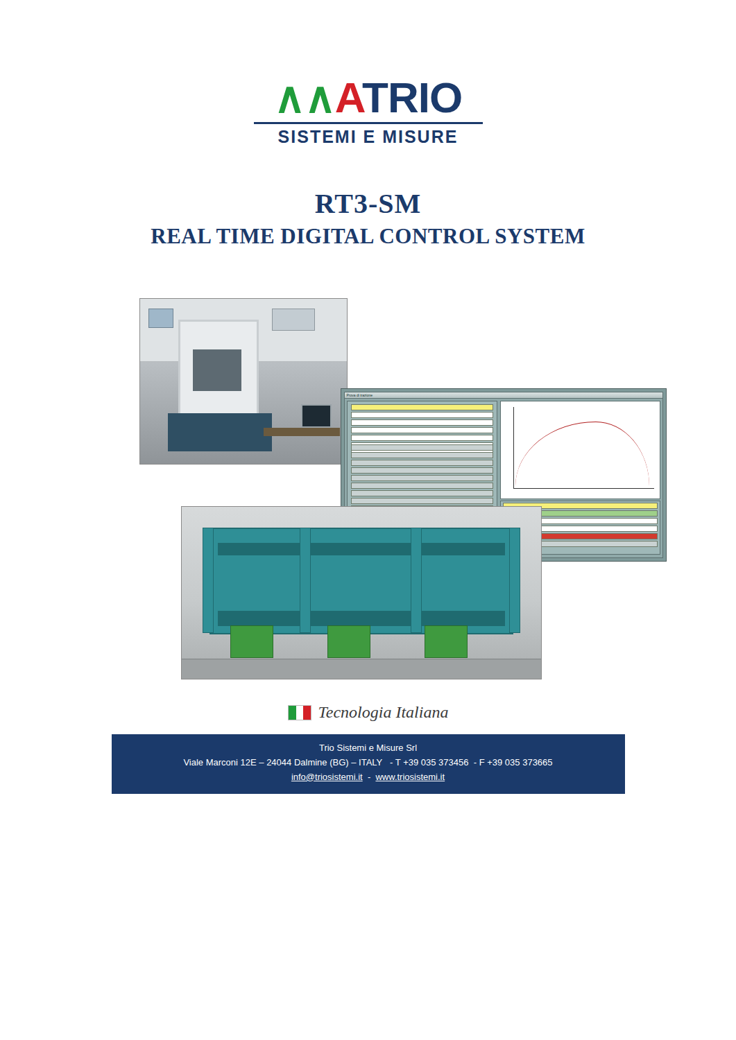∧∧ATRIO
SISTEMI E MISURE
RT3-SM
REAL TIME DIGITAL CONTROL SYSTEM
Prova di trazione
Tecnologia Italiana
Trio Sistemi e Misure Srl
Viale Marconi 12E – 24044 Dalmine (BG) – ITALY - T +39 035 373456 - F +39 035 373665
info@triosistemi.it - www.triosistemi.it